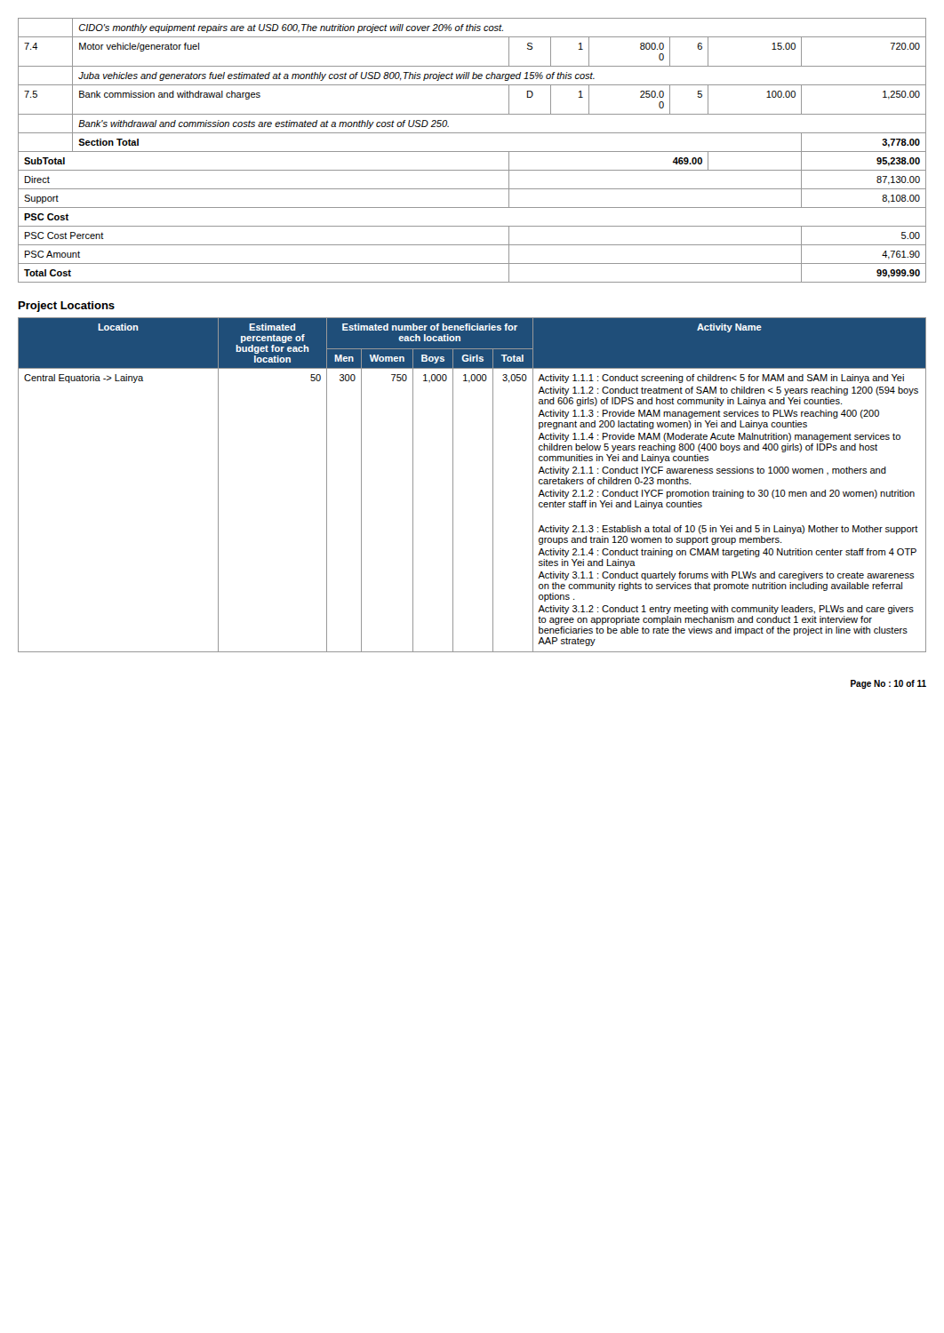| | CIDO's monthly equipment repairs are at USD 600,The nutrition project will cover 20% of this cost. |
| 7.4 | Motor vehicle/generator fuel | S | 1 | 800.0 0 | 6 | 15.00 | 720.00 |
| | Juba vehicles and generators fuel estimated at a monthly cost of USD 800,This project will be charged 15% of this cost. |
| 7.5 | Bank commission and withdrawal charges | D | 1 | 250.0 0 | 5 | 100.00 | 1,250.00 |
| | Bank's withdrawal and commission costs are estimated at a monthly cost of USD 250. |
| | Section Total | 3,778.00 |
| SubTotal | 469.00 | | 95,238.00 |
| Direct | | 87,130.00 |
| Support | | 8,108.00 |
| PSC Cost |
| PSC Cost Percent | | 5.00 |
| PSC Amount | | 4,761.90 |
| Total Cost | | 99,999.90 |
Project Locations
| Location | Estimated percentage of budget for each location | Estimated number of beneficiaries for each location | Activity Name |
| --- | --- | --- | --- |
| Men | Women | Boys | Girls | Total |
| Central Equatoria -> Lainya | 50 | 300 | 750 | 1,000 | 1,000 | 3,050 | Activity 1.1.1 : Conduct screening of children< 5 for MAM and SAM in Lainya and Yei Activity 1.1.2 : Conduct treatment of SAM to children < 5 years reaching 1200 (594 boys and 606 girls) of IDPS and host community in Lainya and Yei counties. Activity 1.1.3 : Provide MAM management services to PLWs reaching 400 (200 pregnant and 200 lactating women) in Yei and Lainya counties Activity 1.1.4 : Provide MAM (Moderate Acute Malnutrition) management services to children below 5 years reaching 800 (400 boys and 400 girls) of IDPs and host communities in Yei and Lainya counties Activity 2.1.1 : Conduct IYCF awareness sessions to 1000 women , mothers and caretakers of children 0-23 months. Activity 2.1.2 : Conduct IYCF promotion training to 30 (10 men and 20 women) nutrition center staff in Yei and Lainya counties Activity 2.1.3 : Establish a total of 10 (5 in Yei and 5 in Lainya) Mother to Mother support groups and train 120 women to support group members. Activity 2.1.4 : Conduct training on CMAM targeting 40 Nutrition center staff from 4 OTP sites in Yei and Lainya Activity 3.1.1 : Conduct quartely forums with PLWs and caregivers to create awareness on the community rights to services that promote nutrition including available referral options . Activity 3.1.2 : Conduct 1 entry meeting with community leaders, PLWs and care givers to agree on appropriate complain mechanism and conduct 1 exit interview for beneficiaries to be able to rate the views and impact of the project in line with clusters AAP strategy |
Page No : 10 of 11